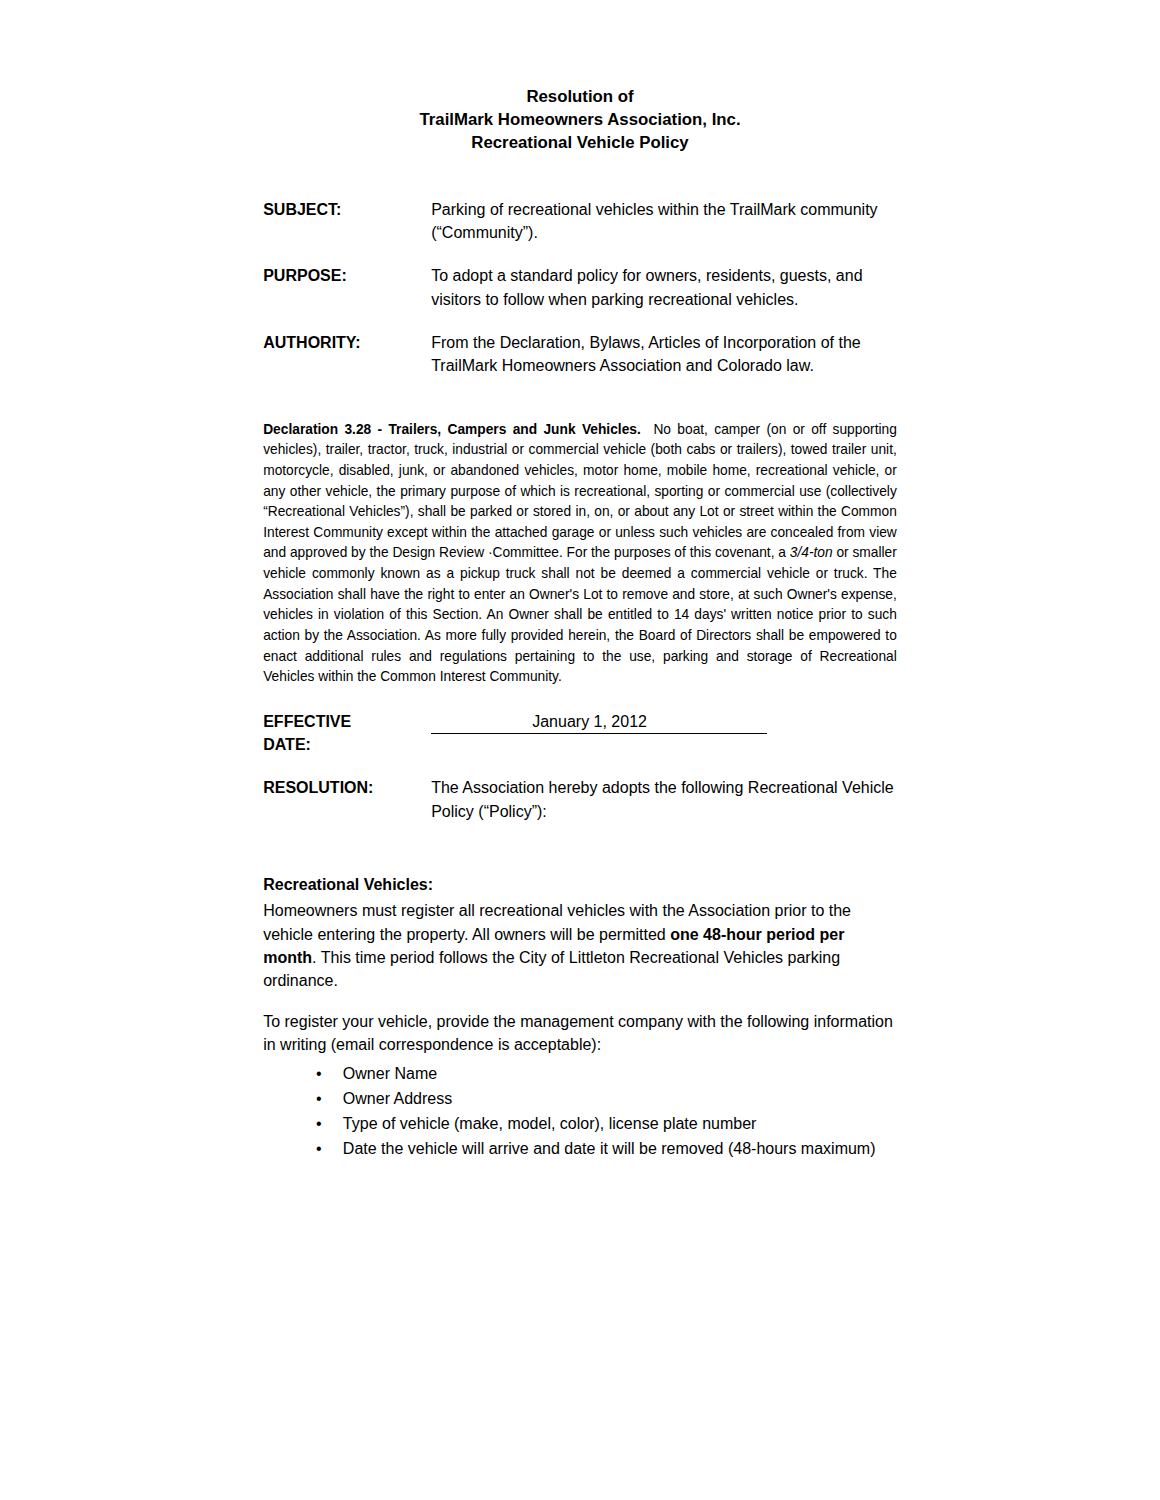Resolution of
TrailMark Homeowners Association, Inc.
Recreational Vehicle Policy
| SUBJECT: | Parking of recreational vehicles within the TrailMark community (“Community”). |
| PURPOSE: | To adopt a standard policy for owners, residents, guests, and visitors to follow when parking recreational vehicles. |
| AUTHORITY: | From the Declaration, Bylaws, Articles of Incorporation of the TrailMark Homeowners Association and Colorado law. |
Declaration 3.28 - Trailers, Campers and Junk Vehicles. No boat, camper (on or off supporting vehicles), trailer, tractor, truck, industrial or commercial vehicle (both cabs or trailers), towed trailer unit, motorcycle, disabled, junk, or abandoned vehicles, motor home, mobile home, recreational vehicle, or any other vehicle, the primary purpose of which is recreational, sporting or commercial use (collectively “Recreational Vehicles”), shall be parked or stored in, on, or about any Lot or street within the Common Interest Community except within the attached garage or unless such vehicles are concealed from view and approved by the Design Review ·Committee. For the purposes of this covenant, a 3/4-ton or smaller vehicle commonly known as a pickup truck shall not be deemed a commercial vehicle or truck. The Association shall have the right to enter an Owner's Lot to remove and store, at such Owner's expense, vehicles in violation of this Section. An Owner shall be entitled to 14 days' written notice prior to such action by the Association. As more fully provided herein, the Board of Directors shall be empowered to enact additional rules and regulations pertaining to the use, parking and storage of Recreational Vehicles within the Common Interest Community.
| EFFECTIVE DATE: | January 1, 2012 |
| RESOLUTION: | The Association hereby adopts the following Recreational Vehicle Policy (“Policy”): |
Recreational Vehicles:
Homeowners must register all recreational vehicles with the Association prior to the vehicle entering the property. All owners will be permitted one 48-hour period per month. This time period follows the City of Littleton Recreational Vehicles parking ordinance.
To register your vehicle, provide the management company with the following information in writing (email correspondence is acceptable):
Owner Name
Owner Address
Type of vehicle (make, model, color), license plate number
Date the vehicle will arrive and date it will be removed (48-hours maximum)